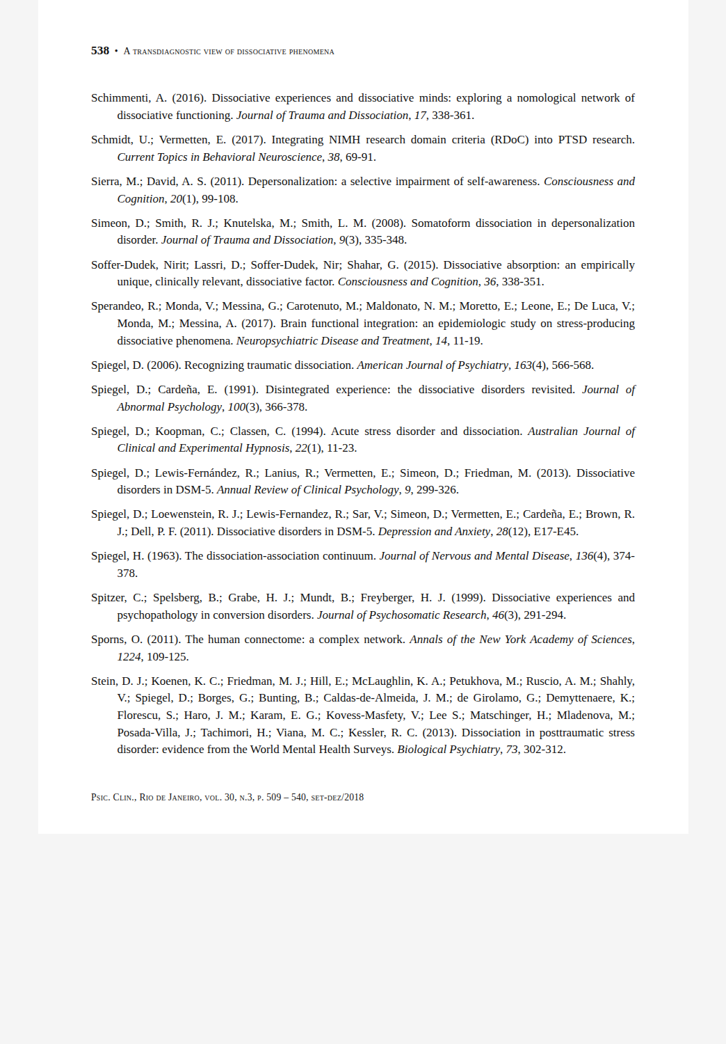538•A transdiagnostic view of dissociative phenomena
Schimmenti, A. (2016). Dissociative experiences and dissociative minds: exploring a nomological network of dissociative functioning. Journal of Trauma and Dissociation, 17, 338-361.
Schmidt, U.; Vermetten, E. (2017). Integrating NIMH research domain criteria (RDoC) into PTSD research. Current Topics in Behavioral Neuroscience, 38, 69-91.
Sierra, M.; David, A. S. (2011). Depersonalization: a selective impairment of self-awareness. Consciousness and Cognition, 20(1), 99-108.
Simeon, D.; Smith, R. J.; Knutelska, M.; Smith, L. M. (2008). Somatoform dissociation in depersonalization disorder. Journal of Trauma and Dissociation, 9(3), 335-348.
Soffer-Dudek, Nirit; Lassri, D.; Soffer-Dudek, Nir; Shahar, G. (2015). Dissociative absorption: an empirically unique, clinically relevant, dissociative factor. Consciousness and Cognition, 36, 338-351.
Sperandeo, R.; Monda, V.; Messina, G.; Carotenuto, M.; Maldonato, N. M.; Moretto, E.; Leone, E.; De Luca, V.; Monda, M.; Messina, A. (2017). Brain functional integration: an epidemiologic study on stress-producing dissociative phenomena. Neuropsychiatric Disease and Treatment, 14, 11-19.
Spiegel, D. (2006). Recognizing traumatic dissociation. American Journal of Psychiatry, 163(4), 566-568.
Spiegel, D.; Cardeña, E. (1991). Disintegrated experience: the dissociative disorders revisited. Journal of Abnormal Psychology, 100(3), 366-378.
Spiegel, D.; Koopman, C.; Classen, C. (1994). Acute stress disorder and dissociation. Australian Journal of Clinical and Experimental Hypnosis, 22(1), 11-23.
Spiegel, D.; Lewis-Fernández, R.; Lanius, R.; Vermetten, E.; Simeon, D.; Friedman, M. (2013). Dissociative disorders in DSM-5. Annual Review of Clinical Psychology, 9, 299-326.
Spiegel, D.; Loewenstein, R. J.; Lewis-Fernandez, R.; Sar, V.; Simeon, D.; Vermetten, E.; Cardeña, E.; Brown, R. J.; Dell, P. F. (2011). Dissociative disorders in DSM-5. Depression and Anxiety, 28(12), E17-E45.
Spiegel, H. (1963). The dissociation-association continuum. Journal of Nervous and Mental Disease, 136(4), 374-378.
Spitzer, C.; Spelsberg, B.; Grabe, H. J.; Mundt, B.; Freyberger, H. J. (1999). Dissociative experiences and psychopathology in conversion disorders. Journal of Psychosomatic Research, 46(3), 291-294.
Sporns, O. (2011). The human connectome: a complex network. Annals of the New York Academy of Sciences, 1224, 109-125.
Stein, D. J.; Koenen, K. C.; Friedman, M. J.; Hill, E.; McLaughlin, K. A.; Petukhova, M.; Ruscio, A. M.; Shahly, V.; Spiegel, D.; Borges, G.; Bunting, B.; Caldas-de-Almeida, J. M.; de Girolamo, G.; Demyttenaere, K.; Florescu, S.; Haro, J. M.; Karam, E. G.; Kovess-Masfety, V.; Lee S.; Matschinger, H.; Mladenova, M.; Posada-Villa, J.; Tachimori, H.; Viana, M. C.; Kessler, R. C. (2013). Dissociation in posttraumatic stress disorder: evidence from the World Mental Health Surveys. Biological Psychiatry, 73, 302-312.
Psic. Clin., Rio de Janeiro, vol. 30, n.3, p. 509 – 540, set-dez/2018